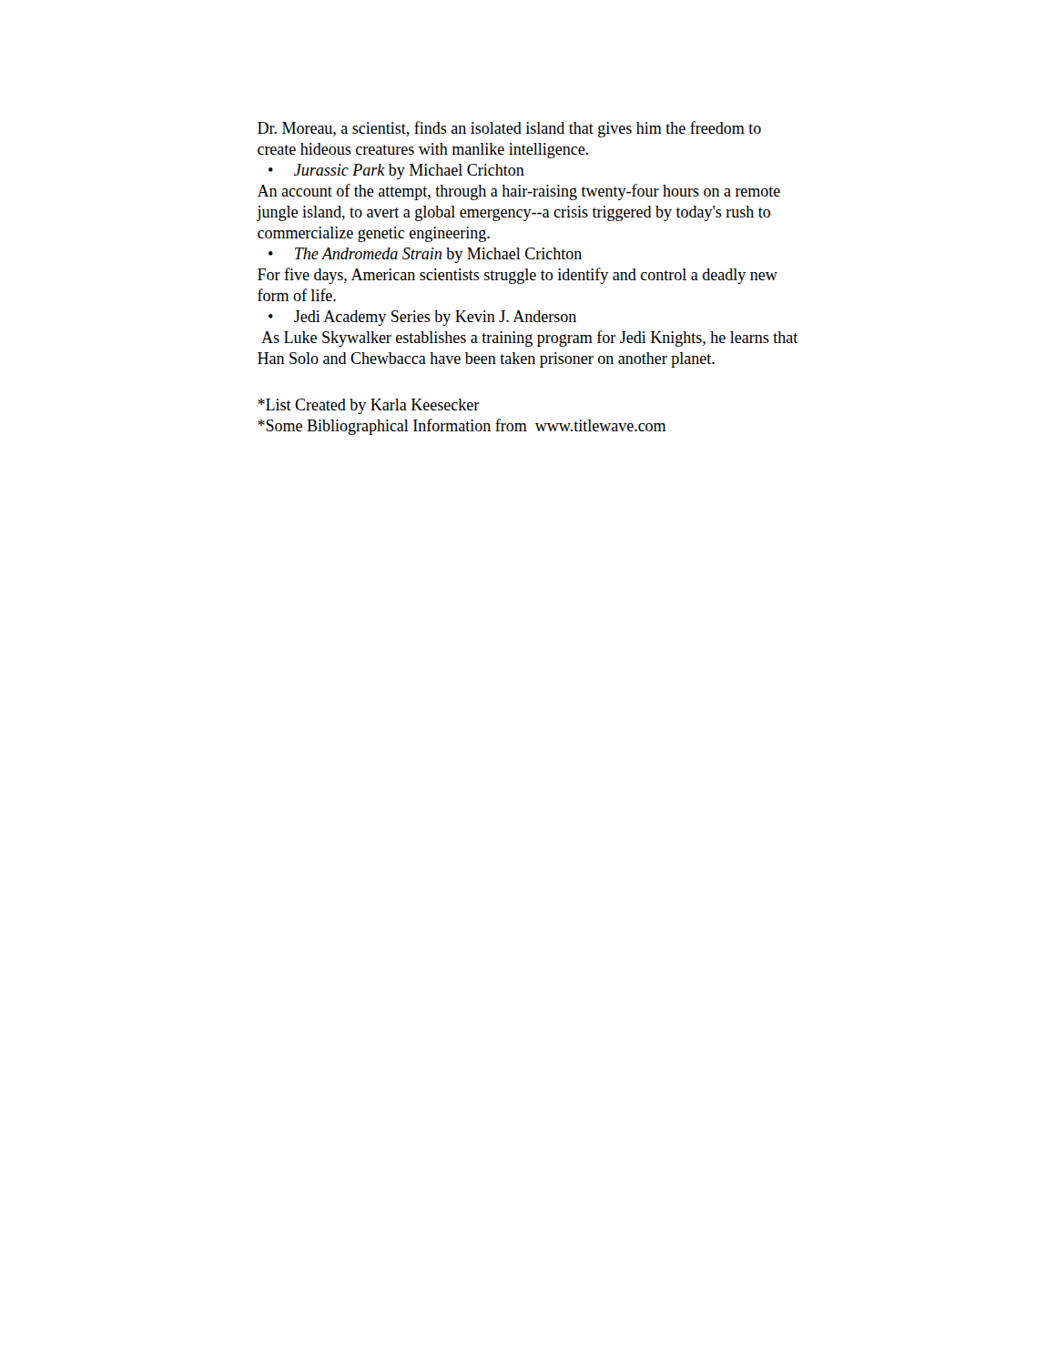Dr. Moreau, a scientist, finds an isolated island that gives him the freedom to create hideous creatures with manlike intelligence.
Jurassic Park by Michael Crichton
An account of the attempt, through a hair-raising twenty-four hours on a remote jungle island, to avert a global emergency--a crisis triggered by today's rush to commercialize genetic engineering.
The Andromeda Strain by Michael Crichton
For five days, American scientists struggle to identify and control a deadly new form of life.
Jedi Academy Series by Kevin J. Anderson
As Luke Skywalker establishes a training program for Jedi Knights, he learns that Han Solo and Chewbacca have been taken prisoner on another planet.
*List Created by Karla Keesecker
*Some Bibliographical Information from www.titlewave.com